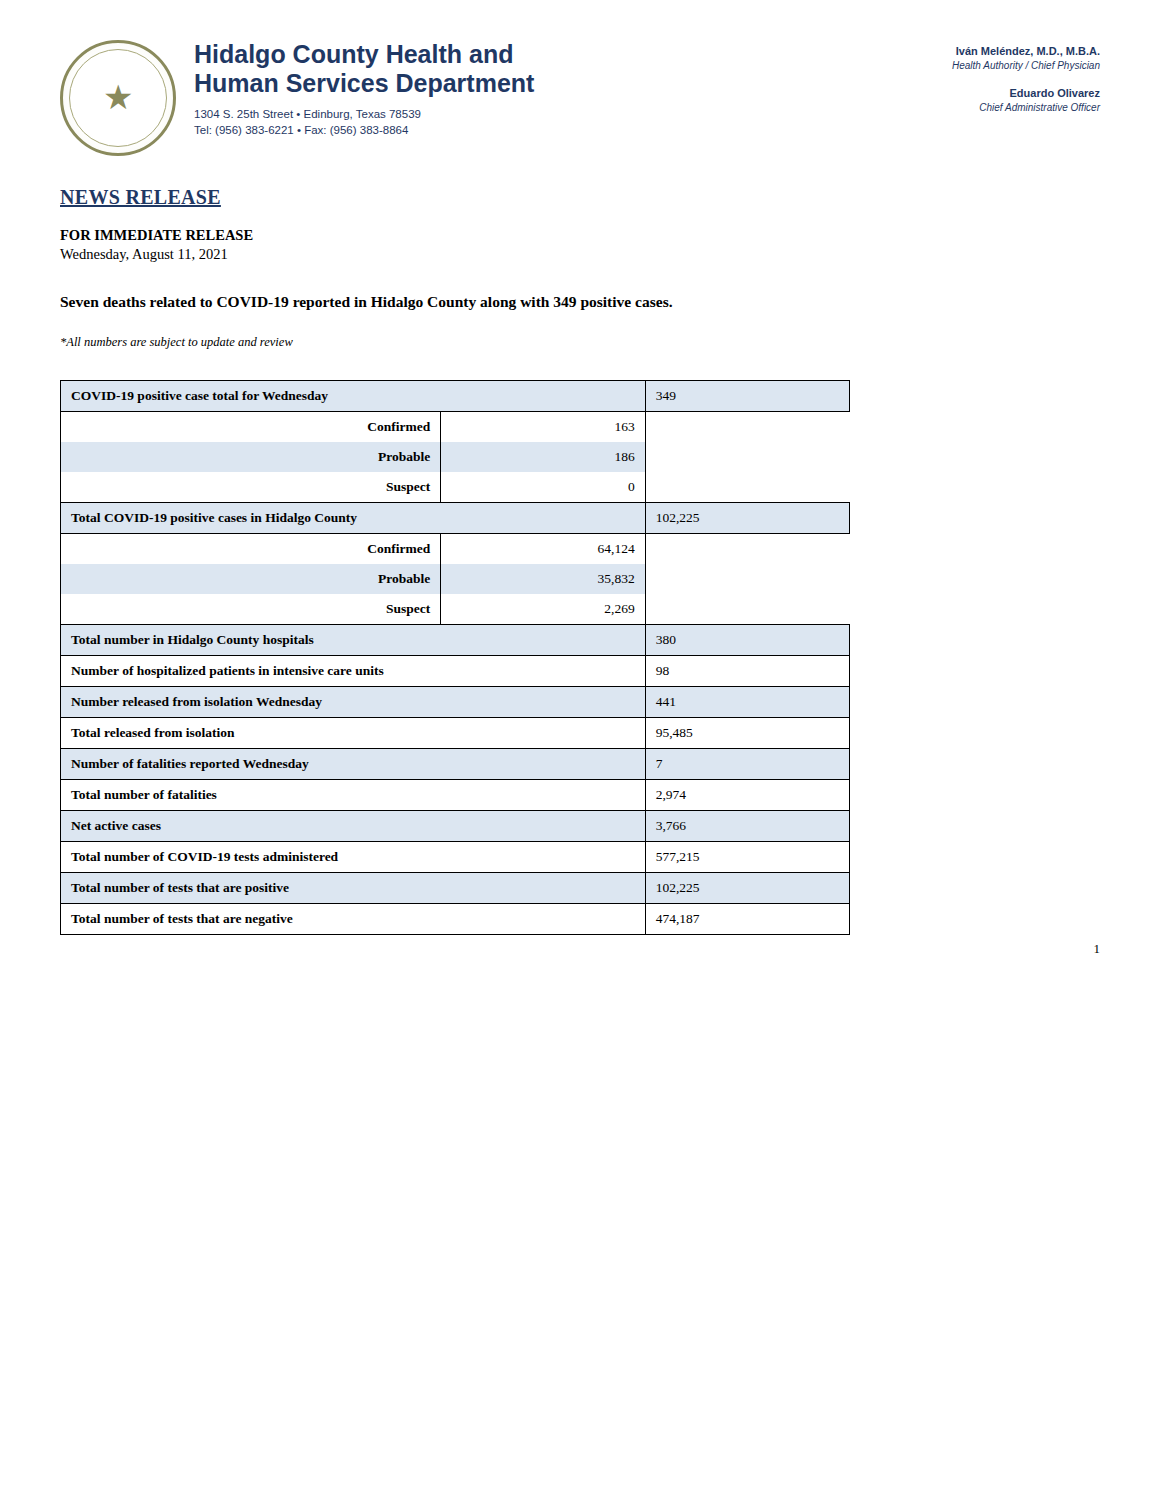★
Hidalgo County Health and
Human Services Department
1304 S. 25th Street • Edinburg, Texas 78539
Tel: (956) 383-6221 • Fax: (956) 383-8864
Iván Meléndez, M.D., M.B.A.
Health Authority / Chief Physician
Eduardo Olivarez
Chief Administrative Officer
NEWS RELEASE
FOR IMMEDIATE RELEASE
Wednesday, August 11, 2021
Seven deaths related to COVID-19 reported in Hidalgo County along with 349 positive cases.
*All numbers are subject to update and review
| COVID-19 positive case total for Wednesday | 349 |
| Confirmed | 163 | |
| Probable | 186 | |
| Suspect | 0 | |
| Total COVID-19 positive cases in Hidalgo County | 102,225 |
| Confirmed | 64,124 | |
| Probable | 35,832 | |
| Suspect | 2,269 | |
| Total number in Hidalgo County hospitals | 380 |
| Number of hospitalized patients in intensive care units | 98 |
| Number released from isolation Wednesday | 441 |
| Total released from isolation | 95,485 |
| Number of fatalities reported Wednesday | 7 |
| Total number of fatalities | 2,974 |
| Net active cases | 3,766 |
| Total number of COVID-19 tests administered | 577,215 |
| Total number of tests that are positive | 102,225 |
| Total number of tests that are negative | 474,187 |
1